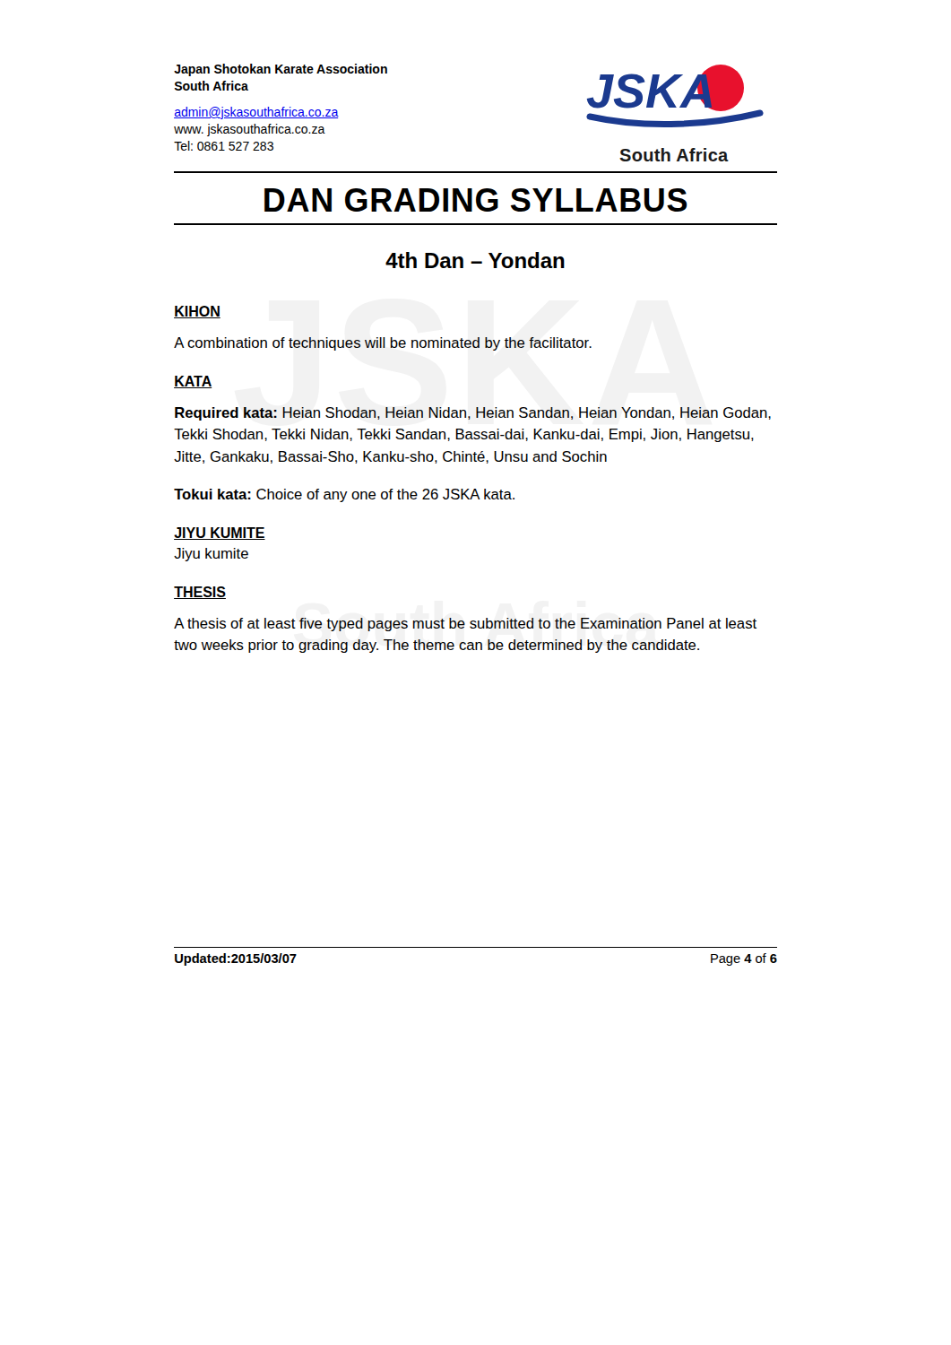JSKA
South Africa
Japan Shotokan Karate Association
South Africa
admin@jskasouthafrica.co.za
www. jskasouthafrica.co.za
Tel: 0861 527 283
JSKA
South Africa
DAN GRADING SYLLABUS
4th Dan – Yondan
KIHON
A combination of techniques will be nominated by the facilitator.
KATA
Required kata: Heian Shodan, Heian Nidan, Heian Sandan, Heian Yondan, Heian Godan, Tekki Shodan, Tekki Nidan, Tekki Sandan, Bassai-dai, Kanku-dai, Empi, Jion, Hangetsu, Jitte, Gankaku, Bassai-Sho, Kanku-sho, Chinté, Unsu and Sochin
Tokui kata: Choice of any one of the 26 JSKA kata.
JIYU KUMITE
Jiyu kumite
THESIS
A thesis of at least five typed pages must be submitted to the Examination Panel at least two weeks prior to grading day. The theme can be determined by the candidate.
Updated:2015/03/07
Page 4 of 6